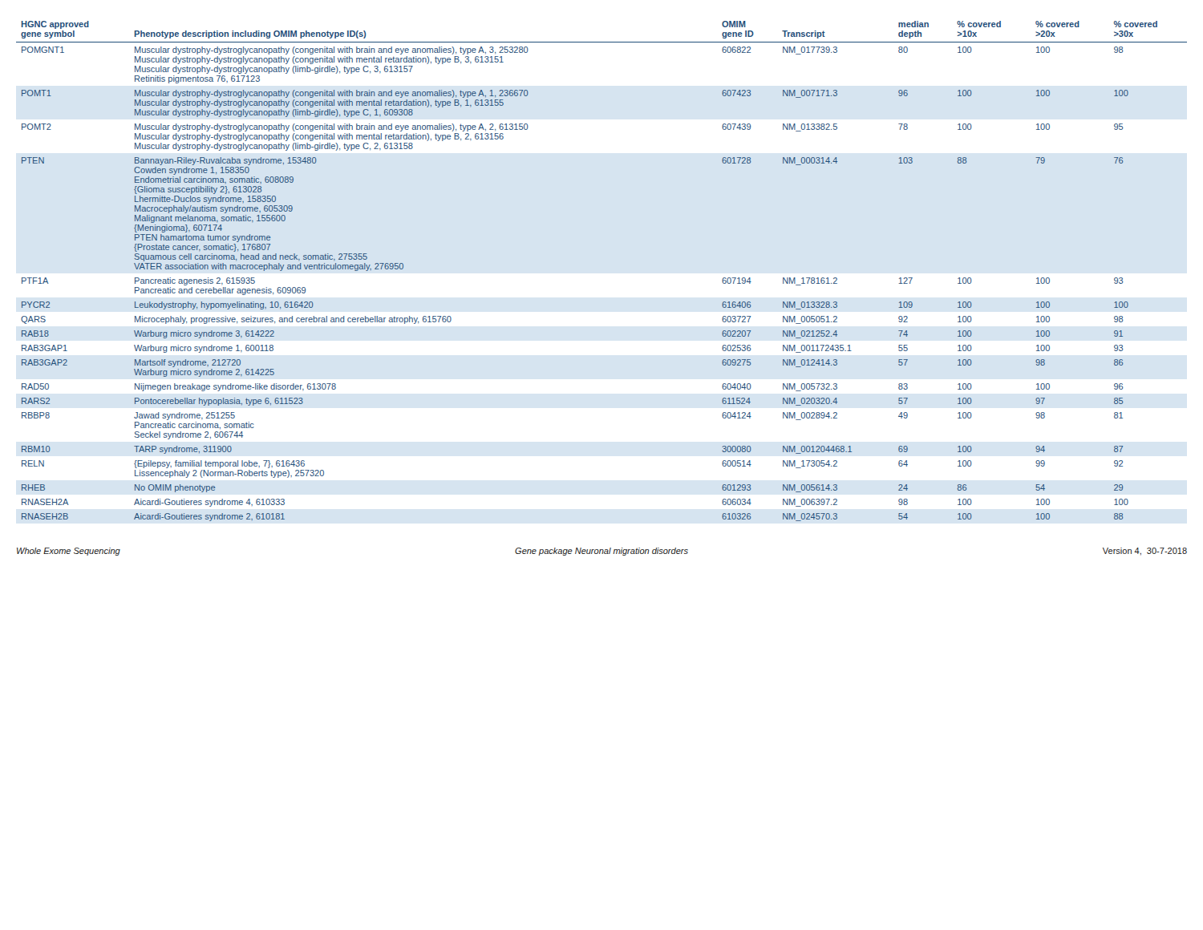| HGNC approved gene symbol | Phenotype description including OMIM phenotype ID(s) | OMIM gene ID | Transcript | median depth | % covered >10x | % covered >20x | % covered >30x |
| --- | --- | --- | --- | --- | --- | --- | --- |
| POMGNT1 | Muscular dystrophy-dystroglycanopathy (congenital with brain and eye anomalies), type A, 3, 253280 Muscular dystrophy-dystroglycanopathy (congenital with mental retardation), type B, 3, 613151 Muscular dystrophy-dystroglycanopathy (limb-girdle), type C, 3, 613157 Retinitis pigmentosa 76, 617123 | 606822 | NM_017739.3 | 80 | 100 | 100 | 98 |
| POMT1 | Muscular dystrophy-dystroglycanopathy (congenital with brain and eye anomalies), type A, 1, 236670 Muscular dystrophy-dystroglycanopathy (congenital with mental retardation), type B, 1, 613155 Muscular dystrophy-dystroglycanopathy (limb-girdle), type C, 1, 609308 | 607423 | NM_007171.3 | 96 | 100 | 100 | 100 |
| POMT2 | Muscular dystrophy-dystroglycanopathy (congenital with brain and eye anomalies), type A, 2, 613150 Muscular dystrophy-dystroglycanopathy (congenital with mental retardation), type B, 2, 613156 Muscular dystrophy-dystroglycanopathy (limb-girdle), type C, 2, 613158 | 607439 | NM_013382.5 | 78 | 100 | 100 | 95 |
| PTEN | Bannayan-Riley-Ruvalcaba syndrome, 153480 Cowden syndrome 1, 158350 Endometrial carcinoma, somatic, 608089 {Glioma susceptibility 2}, 613028 Lhermitte-Duclos syndrome, 158350 Macrocephaly/autism syndrome, 605309 Malignant melanoma, somatic, 155600 {Meningioma}, 607174 PTEN hamartoma tumor syndrome {Prostate cancer, somatic}, 176807 Squamous cell carcinoma, head and neck, somatic, 275355 VATER association with macrocephaly and ventriculomegaly, 276950 | 601728 | NM_000314.4 | 103 | 88 | 79 | 76 |
| PTF1A | Pancreatic agenesis 2, 615935 Pancreatic and cerebellar agenesis, 609069 | 607194 | NM_178161.2 | 127 | 100 | 100 | 93 |
| PYCR2 | Leukodystrophy, hypomyelinating, 10, 616420 | 616406 | NM_013328.3 | 109 | 100 | 100 | 100 |
| QARS | Microcephaly, progressive, seizures, and cerebral and cerebellar atrophy, 615760 | 603727 | NM_005051.2 | 92 | 100 | 100 | 98 |
| RAB18 | Warburg micro syndrome 3, 614222 | 602207 | NM_021252.4 | 74 | 100 | 100 | 91 |
| RAB3GAP1 | Warburg micro syndrome 1, 600118 | 602536 | NM_001172435.1 | 55 | 100 | 100 | 93 |
| RAB3GAP2 | Martsolf syndrome, 212720 Warburg micro syndrome 2, 614225 | 609275 | NM_012414.3 | 57 | 100 | 98 | 86 |
| RAD50 | Nijmegen breakage syndrome-like disorder, 613078 | 604040 | NM_005732.3 | 83 | 100 | 100 | 96 |
| RARS2 | Pontocerebellar hypoplasia, type 6, 611523 | 611524 | NM_020320.4 | 57 | 100 | 97 | 85 |
| RBBP8 | Jawad syndrome, 251255 Pancreatic carcinoma, somatic Seckel syndrome 2, 606744 | 604124 | NM_002894.2 | 49 | 100 | 98 | 81 |
| RBM10 | TARP syndrome, 311900 | 300080 | NM_001204468.1 | 69 | 100 | 94 | 87 |
| RELN | {Epilepsy, familial temporal lobe, 7}, 616436 Lissencephaly 2 (Norman-Roberts type), 257320 | 600514 | NM_173054.2 | 64 | 100 | 99 | 92 |
| RHEB | No OMIM phenotype | 601293 | NM_005614.3 | 24 | 86 | 54 | 29 |
| RNASEH2A | Aicardi-Goutieres syndrome 4, 610333 | 606034 | NM_006397.2 | 98 | 100 | 100 | 100 |
| RNASEH2B | Aicardi-Goutieres syndrome 2, 610181 | 610326 | NM_024570.3 | 54 | 100 | 100 | 88 |
Whole Exome Sequencing
Gene package Neuronal migration disorders
Version 4, 30-7-2018